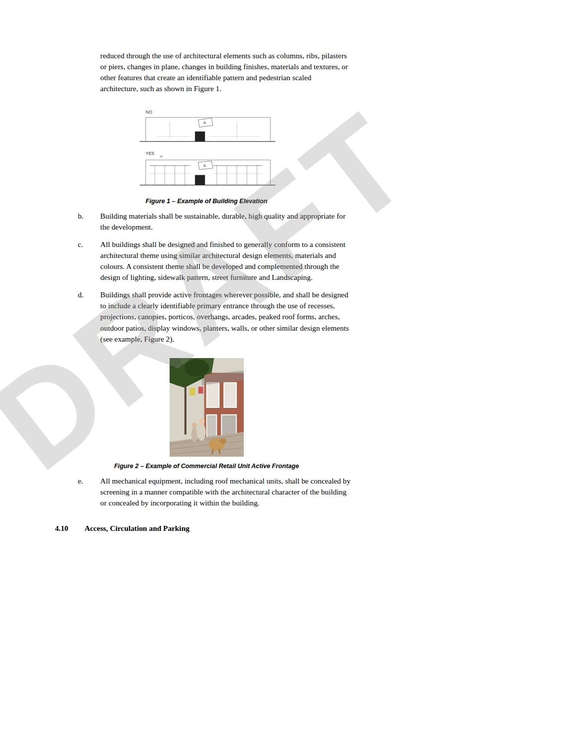DRAFT
reduced through the use of architectural elements such as columns, ribs, pilasters or piers, changes in plane, changes in building finishes, materials and textures, or other features that create an identifiable pattern and pedestrian scaled architecture, such as shown in Figure 1.
Figure 1 – Example of Building Elevation
b.
Building materials shall be sustainable, durable, high quality and appropriate for the development.
c.
All buildings shall be designed and finished to generally conform to a consistent architectural theme using similar architectural design elements, materials and colours. A consistent theme shall be developed and complemented through the design of lighting, sidewalk pattern, street furniture and Landscaping.
d.
Buildings shall provide active frontages wherever possible, and shall be designed to include a clearly identifiable primary entrance through the use of recesses, projections, canopies, porticos, overhangs, arcades, peaked roof forms, arches, outdoor patios, display windows, planters, walls, or other similar design elements (see example, Figure 2).
Figure 2 – Example of Commercial Retail Unit Active Frontage
e.
All mechanical equipment, including roof mechanical units, shall be concealed by screening in a manner compatible with the architectural character of the building or concealed by incorporating it within the building.
4.10
Access, Circulation and Parking